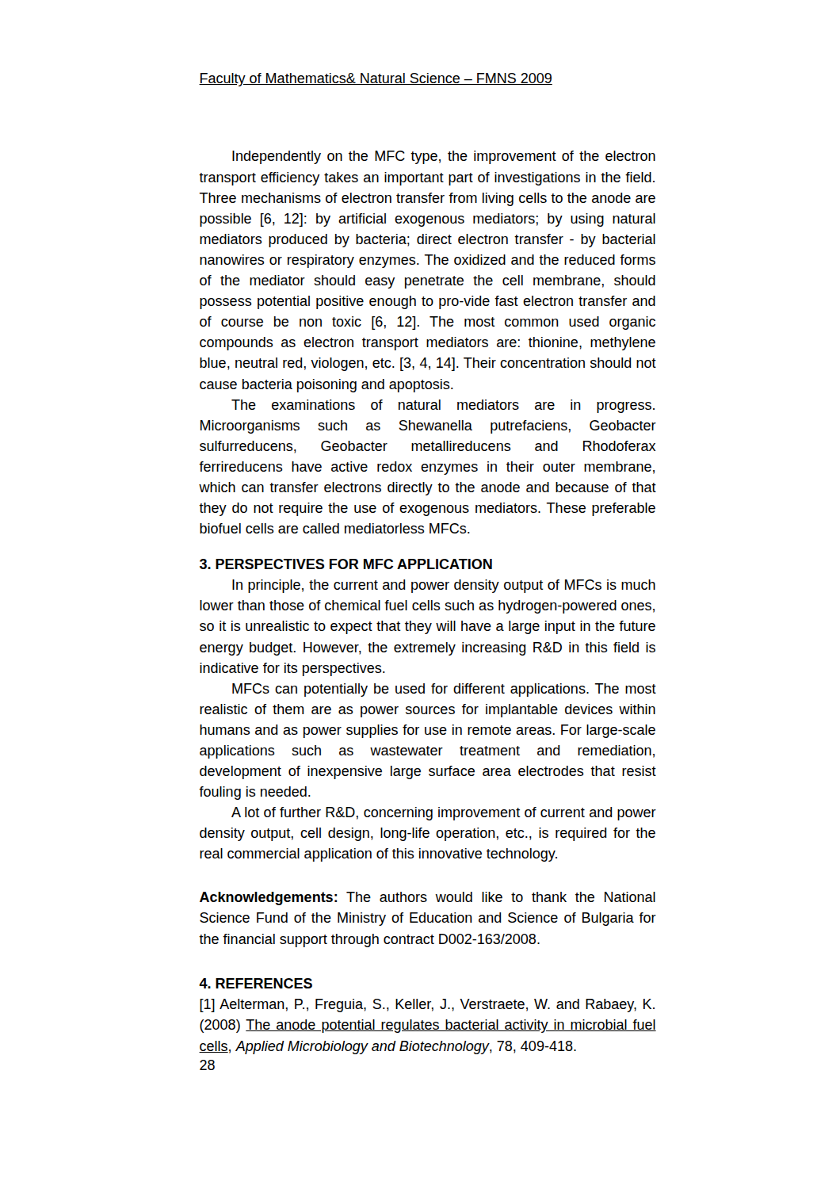Faculty of Mathematics& Natural Science – FMNS 2009
Independently on the MFC type, the improvement of the electron transport efficiency takes an important part of investigations in the field. Three mechanisms of electron transfer from living cells to the anode are possible [6, 12]: by artificial exogenous mediators; by using natural mediators produced by bacteria; direct electron transfer - by bacterial nanowires or respiratory enzymes. The oxidized and the reduced forms of the mediator should easy penetrate the cell membrane, should possess potential positive enough to pro-vide fast electron transfer and of course be non toxic [6, 12]. The most common used organic compounds as electron transport mediators are: thionine, methylene blue, neutral red, viologen, etc. [3, 4, 14]. Their concentration should not cause bacteria poisoning and apoptosis.
The examinations of natural mediators are in progress. Microorganisms such as Shewanella putrefaciens, Geobacter sulfurreducens, Geobacter metallireducens and Rhodoferax ferrireducens have active redox enzymes in their outer membrane, which can transfer electrons directly to the anode and because of that they do not require the use of exogenous mediators. These preferable biofuel cells are called mediatorless MFCs.
3. PERSPECTIVES FOR MFC APPLICATION
In principle, the current and power density output of MFCs is much lower than those of chemical fuel cells such as hydrogen-powered ones, so it is unrealistic to expect that they will have a large input in the future energy budget. However, the extremely increasing R&D in this field is indicative for its perspectives.
MFCs can potentially be used for different applications. The most realistic of them are as power sources for implantable devices within humans and as power supplies for use in remote areas. For large-scale applications such as wastewater treatment and remediation, development of inexpensive large surface area electrodes that resist fouling is needed.
A lot of further R&D, concerning improvement of current and power density output, cell design, long-life operation, etc., is required for the real commercial application of this innovative technology.
Acknowledgements: The authors would like to thank the National Science Fund of the Ministry of Education and Science of Bulgaria for the financial support through contract D002-163/2008.
4. REFERENCES
[1] Aelterman, P., Freguia, S., Keller, J., Verstraete, W. and Rabaey, K. (2008) The anode potential regulates bacterial activity in microbial fuel cells, Applied Microbiology and Biotechnology, 78, 409-418.
28